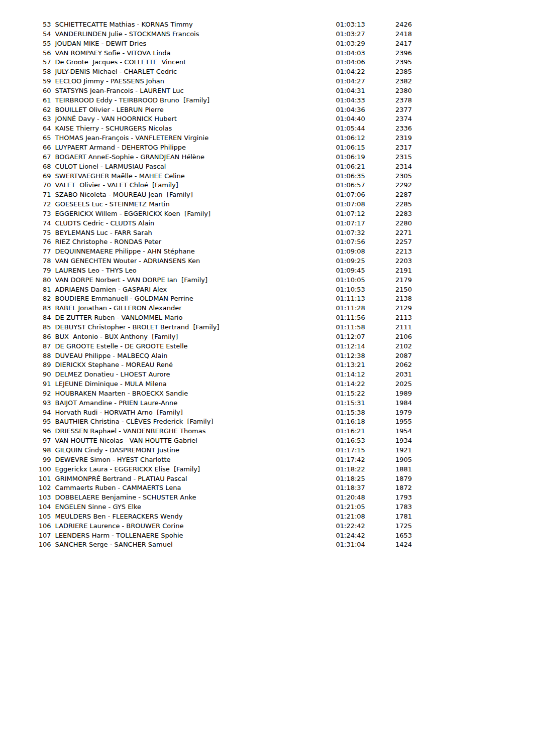| 53 | SCHIETTECATTE Mathias - KORNAS Timmy | 01:03:13 | 2426 |
| 54 | VANDERLINDEN Julie - STOCKMANS Francois | 01:03:27 | 2418 |
| 55 | JOUDAN MIKE - DEWIT Dries | 01:03:29 | 2417 |
| 56 | VAN ROMPAEY Sofie - VITOVA Linda | 01:04:03 | 2396 |
| 57 | De Groote Jacques - COLLETTE Vincent | 01:04:06 | 2395 |
| 58 | JULY-DENIS Michael - CHARLET Cedric | 01:04:22 | 2385 |
| 59 | EECLOO Jimmy - PAESSENS Johan | 01:04:27 | 2382 |
| 60 | STATSYNS Jean-Francois - LAURENT Luc | 01:04:31 | 2380 |
| 61 | TEIRBROOD Eddy - TEIRBROOD Bruno [Family] | 01:04:33 | 2378 |
| 62 | BOUILLET Olivier - LEBRUN Pierre | 01:04:36 | 2377 |
| 63 | JONNÉ Davy - VAN HOORNICK Hubert | 01:04:40 | 2374 |
| 64 | KAISE Thierry - SCHURGERS Nicolas | 01:05:44 | 2336 |
| 65 | THOMAS Jean-François - VANFLETEREN Virginie | 01:06:12 | 2319 |
| 66 | LUYPAERT Armand - DEHERTOG Philippe | 01:06:15 | 2317 |
| 67 | BOGAERT AnneE-Sophie - GRANDJEAN Hélène | 01:06:19 | 2315 |
| 68 | CULOT Lionel - LARMUSIAU Pascal | 01:06:21 | 2314 |
| 69 | SWERTVAEGHER Maëlle - MAHEE Celine | 01:06:35 | 2305 |
| 70 | VALET Olivier - VALET Chloé [Family] | 01:06:57 | 2292 |
| 71 | SZABO Nicoleta - MOUREAU Jean [Family] | 01:07:06 | 2287 |
| 72 | GOESEELS Luc - STEINMETZ Martin | 01:07:08 | 2285 |
| 73 | EGGERICKX Willem - EGGERICKX Koen [Family] | 01:07:12 | 2283 |
| 74 | CLUDTS Cedric - CLUDTS Alain | 01:07:17 | 2280 |
| 75 | BEYLEMANS Luc - FARR Sarah | 01:07:32 | 2271 |
| 76 | RIEZ Christophe - RONDAS Peter | 01:07:56 | 2257 |
| 77 | DEQUINNEMAERE Philippe - AHN Stéphane | 01:09:08 | 2213 |
| 78 | VAN GENECHTEN Wouter - ADRIANSENS Ken | 01:09:25 | 2203 |
| 79 | LAURENS Leo - THYS Leo | 01:09:45 | 2191 |
| 80 | VAN DORPE Norbert - VAN DORPE Ian [Family] | 01:10:05 | 2179 |
| 81 | ADRIAENS Damien - GASPARI Alex | 01:10:53 | 2150 |
| 82 | BOUDIERE Emmanuell - GOLDMAN Perrine | 01:11:13 | 2138 |
| 83 | RABEL Jonathan - GILLERON Alexander | 01:11:28 | 2129 |
| 84 | DE ZUTTER Ruben - VANLOMMEL Mario | 01:11:56 | 2113 |
| 85 | DEBUYST Christopher - BROLET Bertrand [Family] | 01:11:58 | 2111 |
| 86 | BUX Antonio - BUX Anthony [Family] | 01:12:07 | 2106 |
| 87 | DE GROOTE Estelle - DE GROOTE Estelle | 01:12:14 | 2102 |
| 88 | DUVEAU Philippe - MALBECQ Alain | 01:12:38 | 2087 |
| 89 | DIERICKX Stephane - MOREAU René | 01:13:21 | 2062 |
| 90 | DELMEZ Donatieu - LHOEST Aurore | 01:14:12 | 2031 |
| 91 | LEJEUNE Diminique - MULA Milena | 01:14:22 | 2025 |
| 92 | HOUBRAKEN Maarten - BROECKX Sandie | 01:15:22 | 1989 |
| 93 | BAIJOT Amandine - PRIEN Laure-Anne | 01:15:31 | 1984 |
| 94 | Horvath Rudi - HORVATH Arno [Family] | 01:15:38 | 1979 |
| 95 | BAUTHIER Christina - CLÈVES Frederick [Family] | 01:16:18 | 1955 |
| 96 | DRIESSEN Raphael - VANDENBERGHE Thomas | 01:16:21 | 1954 |
| 97 | VAN HOUTTE Nicolas - VAN HOUTTE Gabriel | 01:16:53 | 1934 |
| 98 | GILQUIN Cindy - DASPREMONT Justine | 01:17:15 | 1921 |
| 99 | DEWEVRE Simon - HYEST Charlotte | 01:17:42 | 1905 |
| 100 | Eggerickx Laura - EGGERICKX Elise [Family] | 01:18:22 | 1881 |
| 101 | GRIMMONPRÉ Bertrand - PLATIAU Pascal | 01:18:25 | 1879 |
| 102 | Cammaerts Ruben - CAMMAERTS Lena | 01:18:37 | 1872 |
| 103 | DOBBELAERE Benjamine - SCHUSTER Anke | 01:20:48 | 1793 |
| 104 | ENGELEN Sinne - GYS Elke | 01:21:05 | 1783 |
| 105 | MEULDERS Ben - FLEERACKERS Wendy | 01:21:08 | 1781 |
| 106 | LADRIERE Laurence - BROUWER Corine | 01:22:42 | 1725 |
| 107 | LEENDERS Harm - TOLLENAERE Spohie | 01:24:42 | 1653 |
| 106 | SANCHER Serge - SANCHER Samuel | 01:31:04 | 1424 |